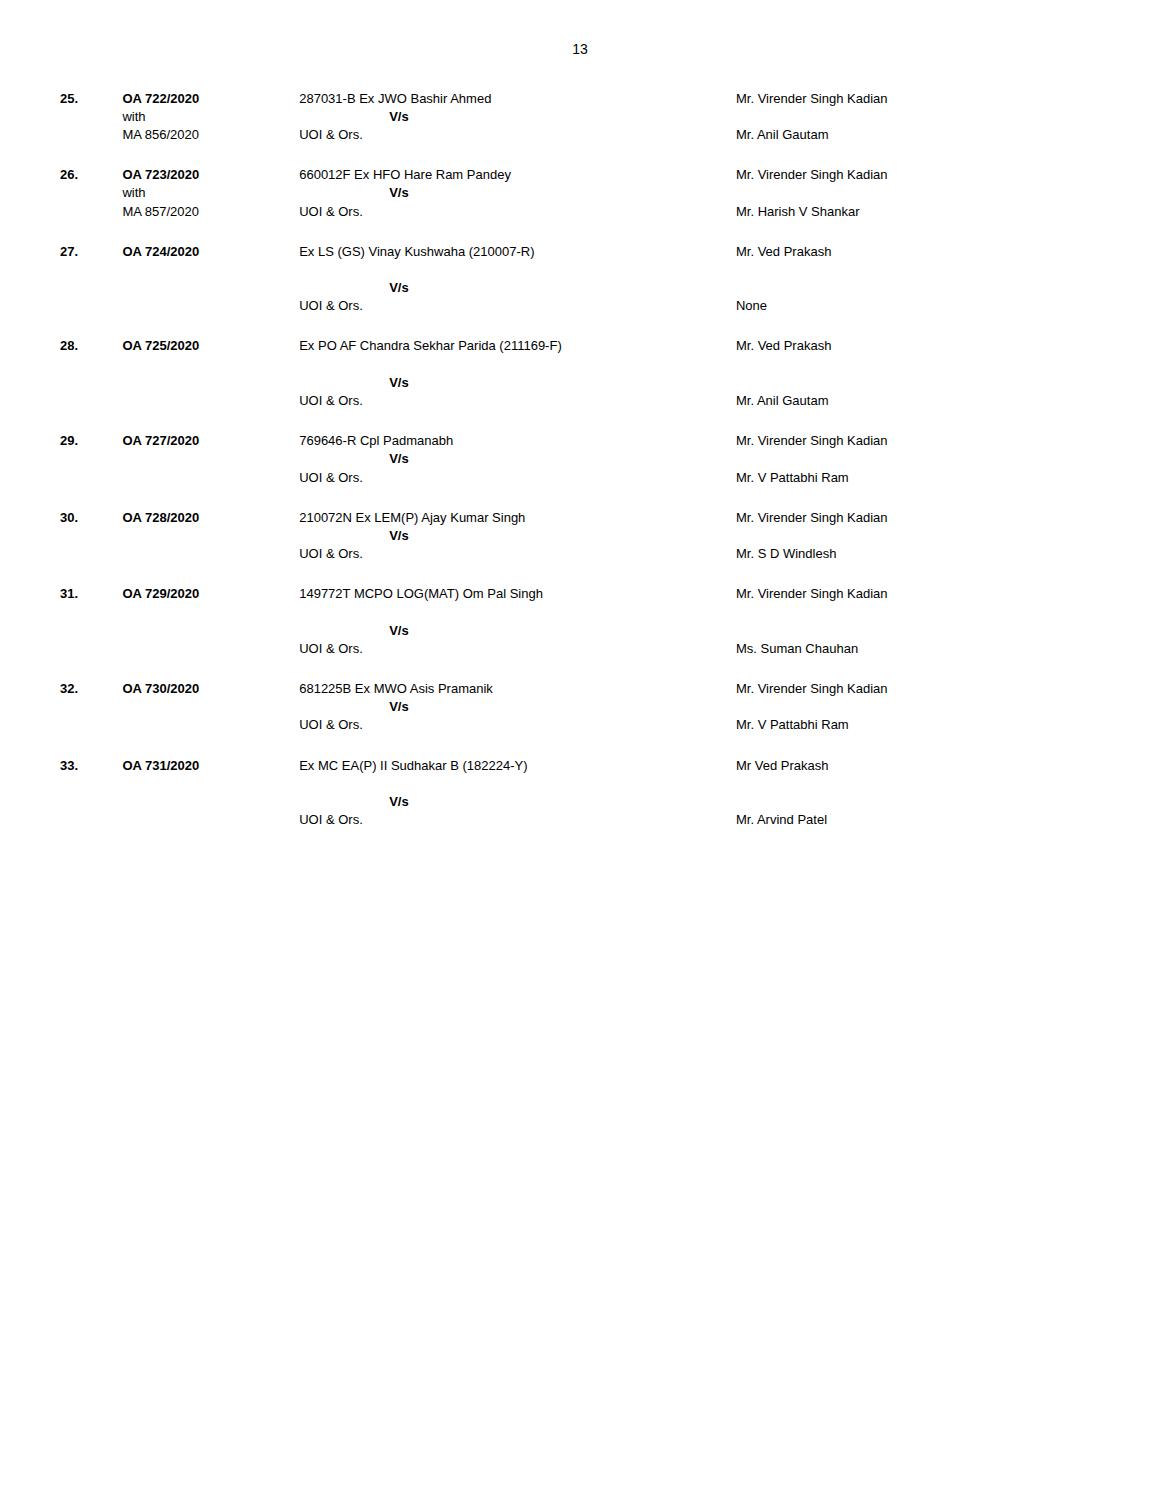13
| 25. | OA 722/2020 with MA 856/2020 | 287031-B Ex JWO Bashir Ahmed V/s UOI & Ors. | Mr. Virender Singh Kadian Mr. Anil Gautam |
| 26. | OA 723/2020 with MA 857/2020 | 660012F Ex HFO Hare Ram Pandey V/s UOI & Ors. | Mr. Virender Singh Kadian Mr. Harish V Shankar |
| 27. | OA 724/2020 | Ex LS (GS) Vinay Kushwaha (210007-R) V/s UOI & Ors. | Mr. Ved Prakash None |
| 28. | OA 725/2020 | Ex PO AF Chandra Sekhar Parida (211169-F) V/s UOI & Ors. | Mr. Ved Prakash Mr. Anil Gautam |
| 29. | OA 727/2020 | 769646-R Cpl Padmanabh V/s UOI & Ors. | Mr. Virender Singh Kadian Mr. V Pattabhi Ram |
| 30. | OA 728/2020 | 210072N Ex LEM(P) Ajay Kumar Singh V/s UOI & Ors. | Mr. Virender Singh Kadian Mr. S D Windlesh |
| 31. | OA 729/2020 | 149772T MCPO LOG(MAT) Om Pal Singh V/s UOI & Ors. | Mr. Virender Singh Kadian Ms. Suman Chauhan |
| 32. | OA 730/2020 | 681225B Ex MWO Asis Pramanik V/s UOI & Ors. | Mr. Virender Singh Kadian Mr. V Pattabhi Ram |
| 33. | OA 731/2020 | Ex MC EA(P) II Sudhakar B (182224-Y) V/s UOI & Ors. | Mr Ved Prakash Mr. Arvind Patel |